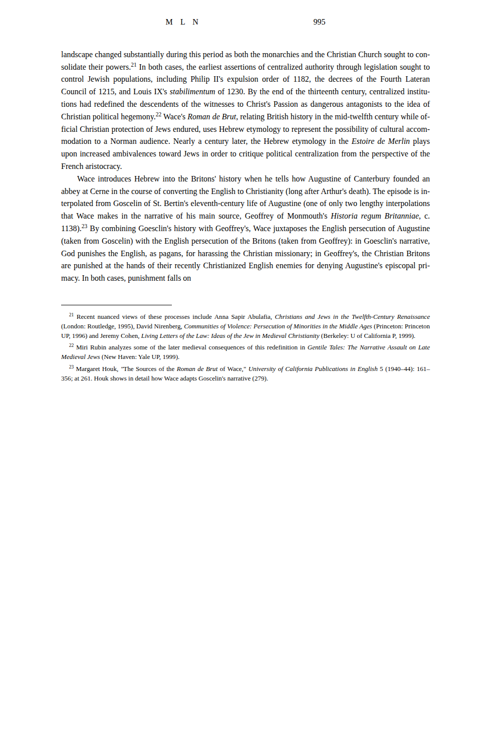M L N 995
landscape changed substantially during this period as both the monarchies and the Christian Church sought to consolidate their powers.21 In both cases, the earliest assertions of centralized authority through legislation sought to control Jewish populations, including Philip II's expulsion order of 1182, the decrees of the Fourth Lateran Council of 1215, and Louis IX's stabilimentum of 1230. By the end of the thirteenth century, centralized institutions had redefined the descendents of the witnesses to Christ's Passion as dangerous antagonists to the idea of Christian political hegemony.22 Wace's Roman de Brut, relating British history in the mid-twelfth century while official Christian protection of Jews endured, uses Hebrew etymology to represent the possibility of cultural accommodation to a Norman audience. Nearly a century later, the Hebrew etymology in the Estoire de Merlin plays upon increased ambivalences toward Jews in order to critique political centralization from the perspective of the French aristocracy.
Wace introduces Hebrew into the Britons' history when he tells how Augustine of Canterbury founded an abbey at Cerne in the course of converting the English to Christianity (long after Arthur's death). The episode is interpolated from Goscelin of St. Bertin's eleventh-century life of Augustine (one of only two lengthy interpolations that Wace makes in the narrative of his main source, Geoffrey of Monmouth's Historia regum Britanniae, c. 1138).23 By combining Goesclin's history with Geoffrey's, Wace juxtaposes the English persecution of Augustine (taken from Goscelin) with the English persecution of the Britons (taken from Geoffrey): in Goesclin's narrative, God punishes the English, as pagans, for harassing the Christian missionary; in Geoffrey's, the Christian Britons are punished at the hands of their recently Christianized English enemies for denying Augustine's episcopal primacy. In both cases, punishment falls on
21 Recent nuanced views of these processes include Anna Sapir Abulafia, Christians and Jews in the Twelfth-Century Renaissance (London: Routledge, 1995), David Nirenberg, Communities of Violence: Persecution of Minorities in the Middle Ages (Princeton: Princeton UP, 1996) and Jeremy Cohen, Living Letters of the Law: Ideas of the Jew in Medieval Christianity (Berkeley: U of California P, 1999).
22 Miri Rubin analyzes some of the later medieval consequences of this redefinition in Gentile Tales: The Narrative Assault on Late Medieval Jews (New Haven: Yale UP, 1999).
23 Margaret Houk, "The Sources of the Roman de Brut of Wace," University of California Publications in English 5 (1940–44): 161–356; at 261. Houk shows in detail how Wace adapts Goscelin's narrative (279).